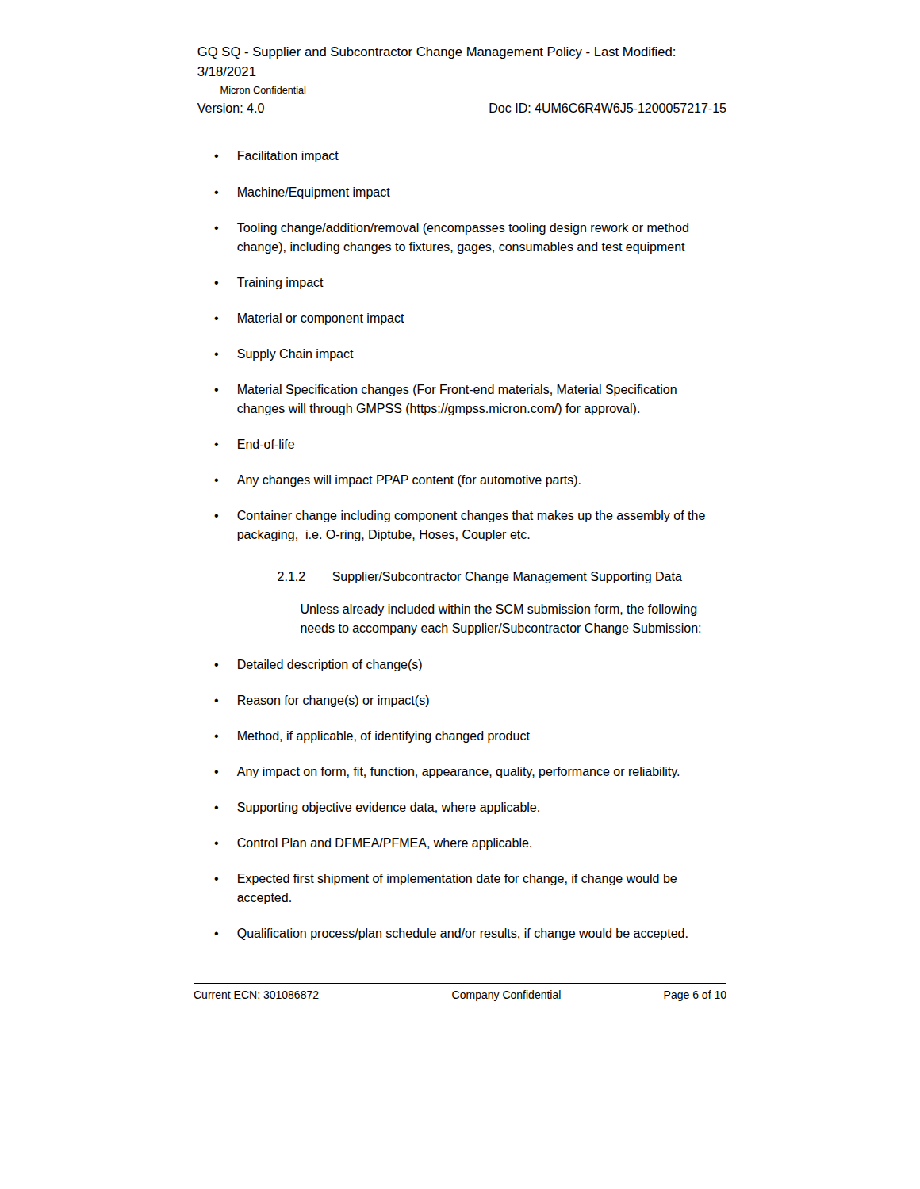GQ SQ - Supplier and Subcontractor Change Management Policy - Last Modified: 3/18/2021
Micron Confidential
Version: 4.0
Doc ID: 4UM6C6R4W6J5-1200057217-15
Facilitation impact
Machine/Equipment impact
Tooling change/addition/removal (encompasses tooling design rework or method change), including changes to fixtures, gages, consumables and test equipment
Training impact
Material or component impact
Supply Chain impact
Material Specification changes (For Front-end materials, Material Specification changes will through GMPSS (https://gmpss.micron.com/) for approval).
End-of-life
Any changes will impact PPAP content (for automotive parts).
Container change including component changes that makes up the assembly of the packaging, i.e. O-ring, Diptube, Hoses, Coupler etc.
2.1.2 Supplier/Subcontractor Change Management Supporting Data
Unless already included within the SCM submission form, the following needs to accompany each Supplier/Subcontractor Change Submission:
Detailed description of change(s)
Reason for change(s) or impact(s)
Method, if applicable, of identifying changed product
Any impact on form, fit, function, appearance, quality, performance or reliability.
Supporting objective evidence data, where applicable.
Control Plan and DFMEA/PFMEA, where applicable.
Expected first shipment of implementation date for change, if change would be accepted.
Qualification process/plan schedule and/or results, if change would be accepted.
Current ECN: 301086872
Company Confidential
Page 6 of 10